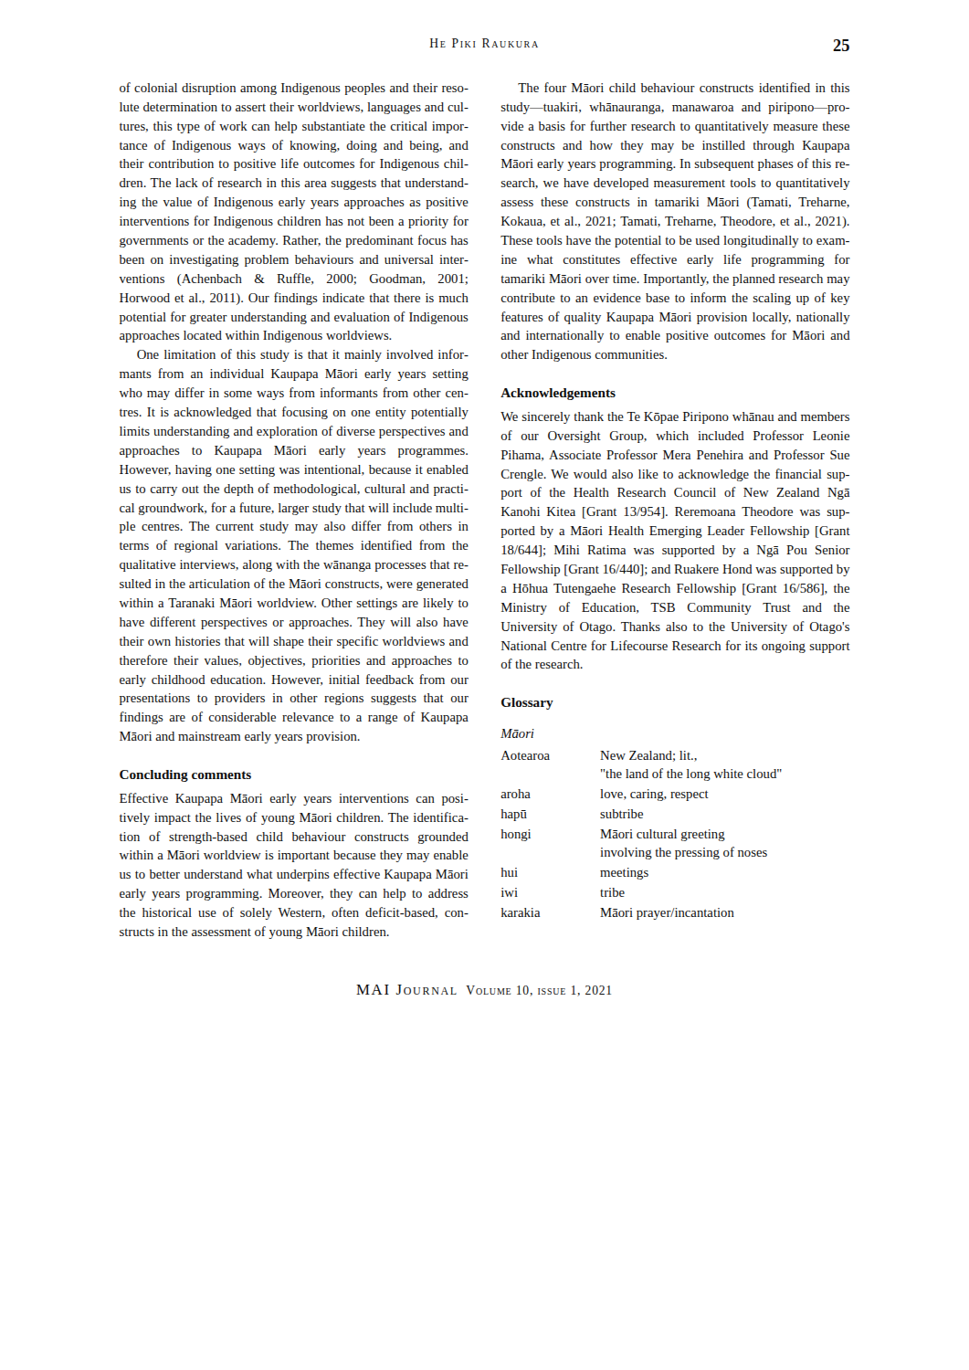He Piki Raukura 25
of colonial disruption among Indigenous peoples and their resolute determination to assert their worldviews, languages and cultures, this type of work can help substantiate the critical importance of Indigenous ways of knowing, doing and being, and their contribution to positive life outcomes for Indigenous children. The lack of research in this area suggests that understanding the value of Indigenous early years approaches as positive interventions for Indigenous children has not been a priority for governments or the academy. Rather, the predominant focus has been on investigating problem behaviours and universal interventions (Achenbach & Ruffle, 2000; Goodman, 2001; Horwood et al., 2011). Our findings indicate that there is much potential for greater understanding and evaluation of Indigenous approaches located within Indigenous worldviews.
One limitation of this study is that it mainly involved informants from an individual Kaupapa Māori early years setting who may differ in some ways from informants from other centres. It is acknowledged that focusing on one entity potentially limits understanding and exploration of diverse perspectives and approaches to Kaupapa Māori early years programmes. However, having one setting was intentional, because it enabled us to carry out the depth of methodological, cultural and practical groundwork, for a future, larger study that will include multiple centres. The current study may also differ from others in terms of regional variations. The themes identified from the qualitative interviews, along with the wānanga processes that resulted in the articulation of the Māori constructs, were generated within a Taranaki Māori worldview. Other settings are likely to have different perspectives or approaches. They will also have their own histories that will shape their specific worldviews and therefore their values, objectives, priorities and approaches to early childhood education. However, initial feedback from our presentations to providers in other regions suggests that our findings are of considerable relevance to a range of Kaupapa Māori and mainstream early years provision.
Concluding comments
Effective Kaupapa Māori early years interventions can positively impact the lives of young Māori children. The identification of strength-based child behaviour constructs grounded within a Māori worldview is important because they may enable us to better understand what underpins effective Kaupapa Māori early years programming. Moreover, they can help to address the historical use of solely Western, often deficit-based, constructs in the assessment of young Māori children.
The four Māori child behaviour constructs identified in this study—tuakiri, whānauranga, manawaroa and piripono—provide a basis for further research to quantitatively measure these constructs and how they may be instilled through Kaupapa Māori early years programming. In subsequent phases of this research, we have developed measurement tools to quantitatively assess these constructs in tamariki Māori (Tamati, Treharne, Kokaua, et al., 2021; Tamati, Treharne, Theodore, et al., 2021). These tools have the potential to be used longitudinally to examine what constitutes effective early life programming for tamariki Māori over time. Importantly, the planned research may contribute to an evidence base to inform the scaling up of key features of quality Kaupapa Māori provision locally, nationally and internationally to enable positive outcomes for Māori and other Indigenous communities.
Acknowledgements
We sincerely thank the Te Kōpae Piripono whānau and members of our Oversight Group, which included Professor Leonie Pihama, Associate Professor Mera Penehira and Professor Sue Crengle. We would also like to acknowledge the financial support of the Health Research Council of New Zealand Ngā Kanohi Kitea [Grant 13/954]. Reremoana Theodore was supported by a Māori Health Emerging Leader Fellowship [Grant 18/644]; Mihi Ratima was supported by a Ngā Pou Senior Fellowship [Grant 16/440]; and Ruakere Hond was supported by a Hōhua Tutengaehe Research Fellowship [Grant 16/586], the Ministry of Education, TSB Community Trust and the University of Otago. Thanks also to the University of Otago's National Centre for Lifecourse Research for its ongoing support of the research.
Glossary
Māori
Aotearoa
New Zealand; lit., "the land of the long white cloud"
aroha
love, caring, respect
hapū
subtribe
hongi
Māori cultural greeting involving the pressing of noses
hui
meetings
iwi
tribe
karakia
Māori prayer/incantation
MAI Journal Volume 10, issue 1, 2021